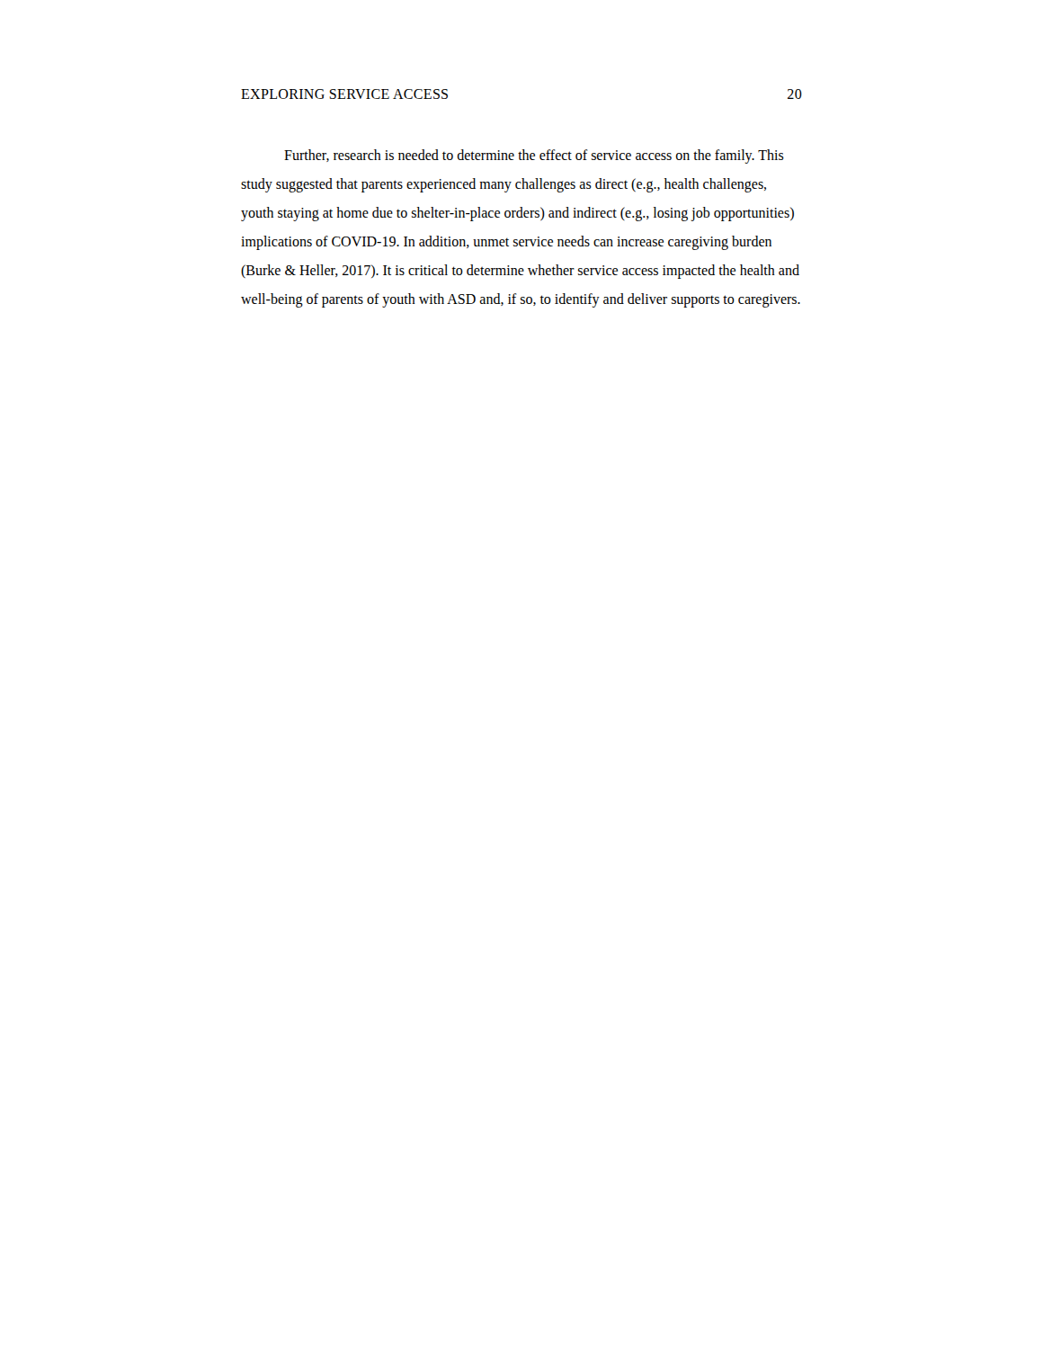Exploring Service Access 20
Further, research is needed to determine the effect of service access on the family. This study suggested that parents experienced many challenges as direct (e.g., health challenges, youth staying at home due to shelter-in-place orders) and indirect (e.g., losing job opportunities) implications of COVID-19. In addition, unmet service needs can increase caregiving burden (Burke & Heller, 2017). It is critical to determine whether service access impacted the health and well-being of parents of youth with ASD and, if so, to identify and deliver supports to caregivers.